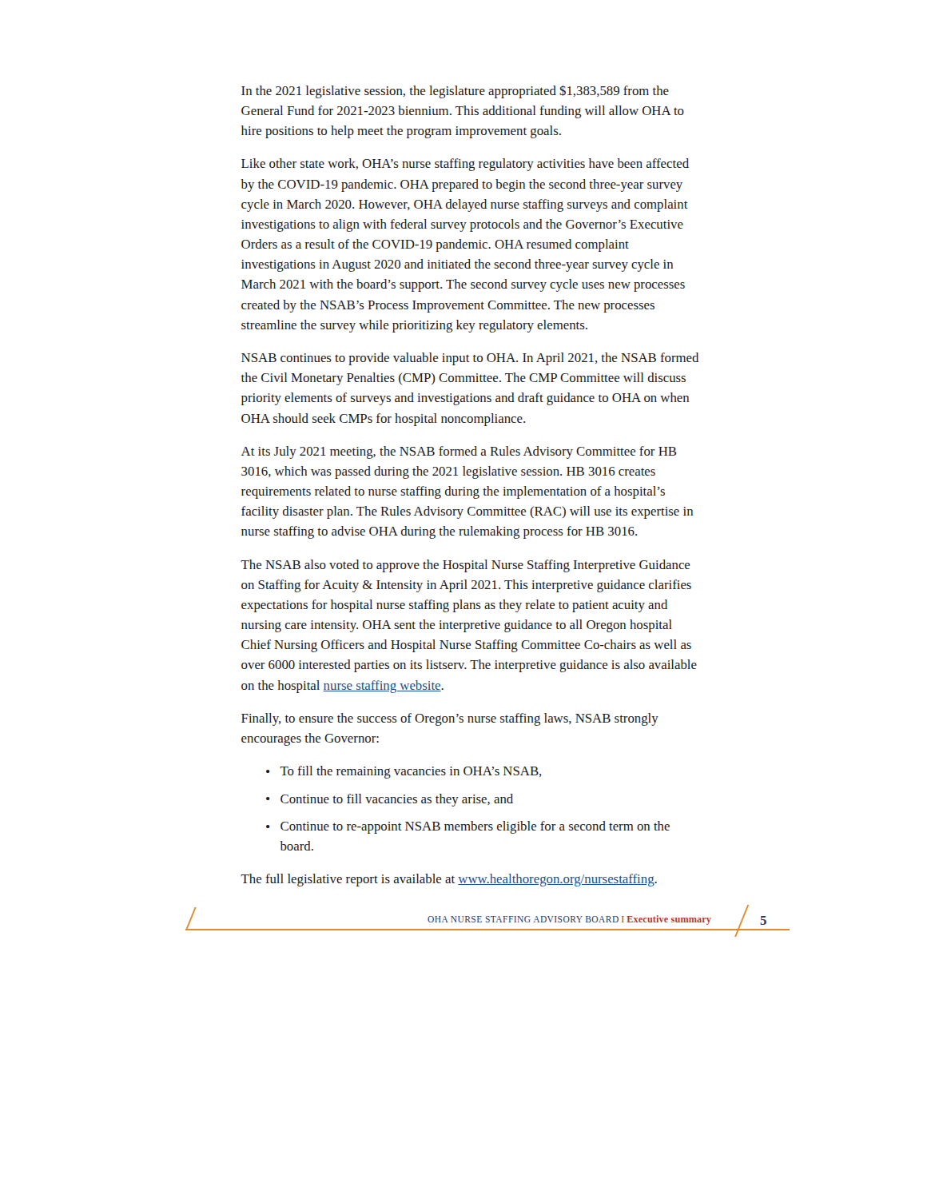In the 2021 legislative session, the legislature appropriated $1,383,589 from the General Fund for 2021-2023 biennium. This additional funding will allow OHA to hire positions to help meet the program improvement goals.
Like other state work, OHA’s nurse staffing regulatory activities have been affected by the COVID-19 pandemic. OHA prepared to begin the second three-year survey cycle in March 2020. However, OHA delayed nurse staffing surveys and complaint investigations to align with federal survey protocols and the Governor’s Executive Orders as a result of the COVID-19 pandemic. OHA resumed complaint investigations in August 2020 and initiated the second three-year survey cycle in March 2021 with the board’s support. The second survey cycle uses new processes created by the NSAB’s Process Improvement Committee. The new processes streamline the survey while prioritizing key regulatory elements.
NSAB continues to provide valuable input to OHA. In April 2021, the NSAB formed the Civil Monetary Penalties (CMP) Committee. The CMP Committee will discuss priority elements of surveys and investigations and draft guidance to OHA on when OHA should seek CMPs for hospital noncompliance.
At its July 2021 meeting, the NSAB formed a Rules Advisory Committee for HB 3016, which was passed during the 2021 legislative session. HB 3016 creates requirements related to nurse staffing during the implementation of a hospital’s facility disaster plan. The Rules Advisory Committee (RAC) will use its expertise in nurse staffing to advise OHA during the rulemaking process for HB 3016.
The NSAB also voted to approve the Hospital Nurse Staffing Interpretive Guidance on Staffing for Acuity & Intensity in April 2021. This interpretive guidance clarifies expectations for hospital nurse staffing plans as they relate to patient acuity and nursing care intensity. OHA sent the interpretive guidance to all Oregon hospital Chief Nursing Officers and Hospital Nurse Staffing Committee Co-chairs as well as over 6000 interested parties on its listserv. The interpretive guidance is also available on the hospital nurse staffing website.
Finally, to ensure the success of Oregon’s nurse staffing laws, NSAB strongly encourages the Governor:
To fill the remaining vacancies in OHA’s NSAB,
Continue to fill vacancies as they arise, and
Continue to re-appoint NSAB members eligible for a second term on the board.
The full legislative report is available at www.healthoregon.org/nursestaffing.
OHA Nurse Staffing Advisory Board IExecutive summary
5